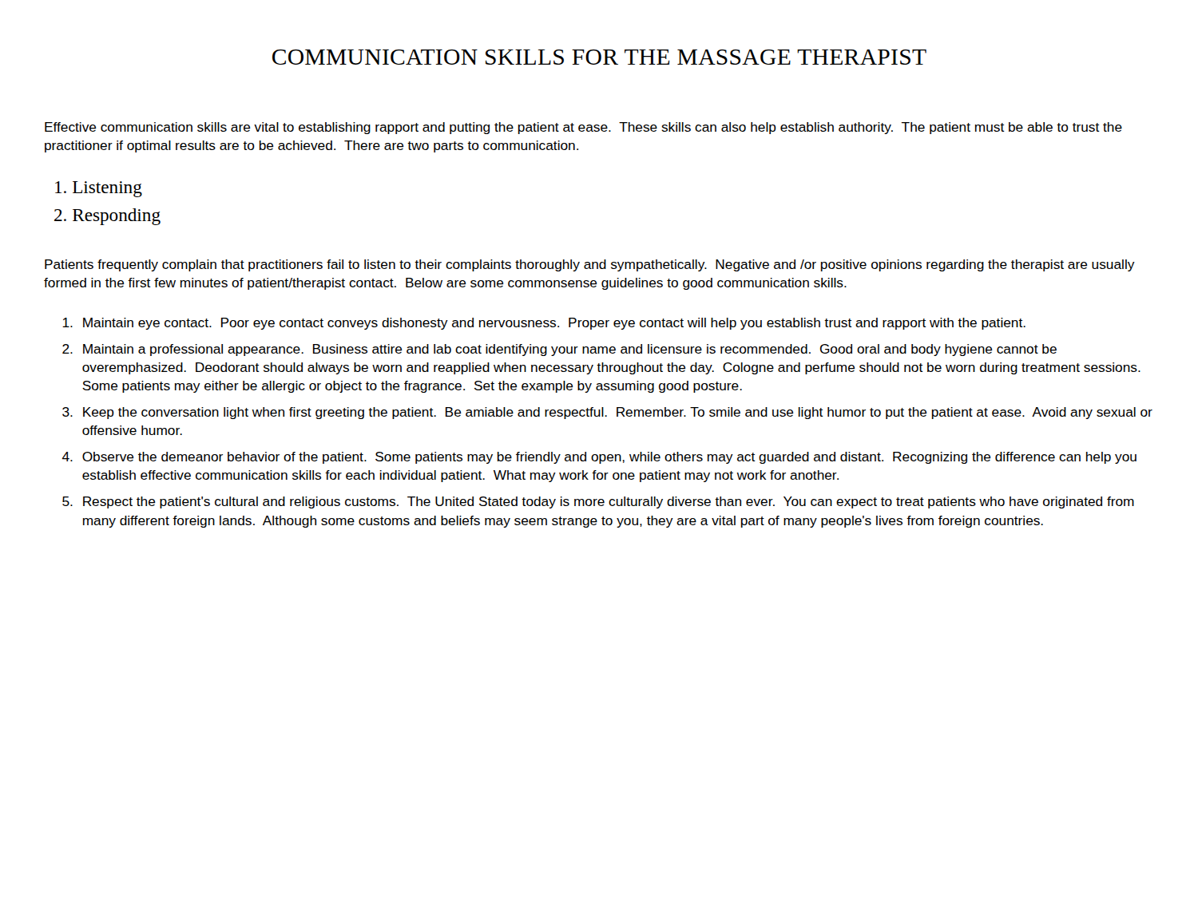COMMUNICATION SKILLS FOR THE MASSAGE THERAPIST
Effective communication skills are vital to establishing rapport and putting the patient at ease. These skills can also help establish authority. The patient must be able to trust the practitioner if optimal results are to be achieved. There are two parts to communication.
Listening
Responding
Patients frequently complain that practitioners fail to listen to their complaints thoroughly and sympathetically. Negative and /or positive opinions regarding the therapist are usually formed in the first few minutes of patient/therapist contact. Below are some commonsense guidelines to good communication skills.
Maintain eye contact. Poor eye contact conveys dishonesty and nervousness. Proper eye contact will help you establish trust and rapport with the patient.
Maintain a professional appearance. Business attire and lab coat identifying your name and licensure is recommended. Good oral and body hygiene cannot be overemphasized. Deodorant should always be worn and reapplied when necessary throughout the day. Cologne and perfume should not be worn during treatment sessions. Some patients may either be allergic or object to the fragrance. Set the example by assuming good posture.
Keep the conversation light when first greeting the patient. Be amiable and respectful. Remember. To smile and use light humor to put the patient at ease. Avoid any sexual or offensive humor.
Observe the demeanor behavior of the patient. Some patients may be friendly and open, while others may act guarded and distant. Recognizing the difference can help you establish effective communication skills for each individual patient. What may work for one patient may not work for another.
Respect the patient's cultural and religious customs. The United Stated today is more culturally diverse than ever. You can expect to treat patients who have originated from many different foreign lands. Although some customs and beliefs may seem strange to you, they are a vital part of many people's lives from foreign countries.